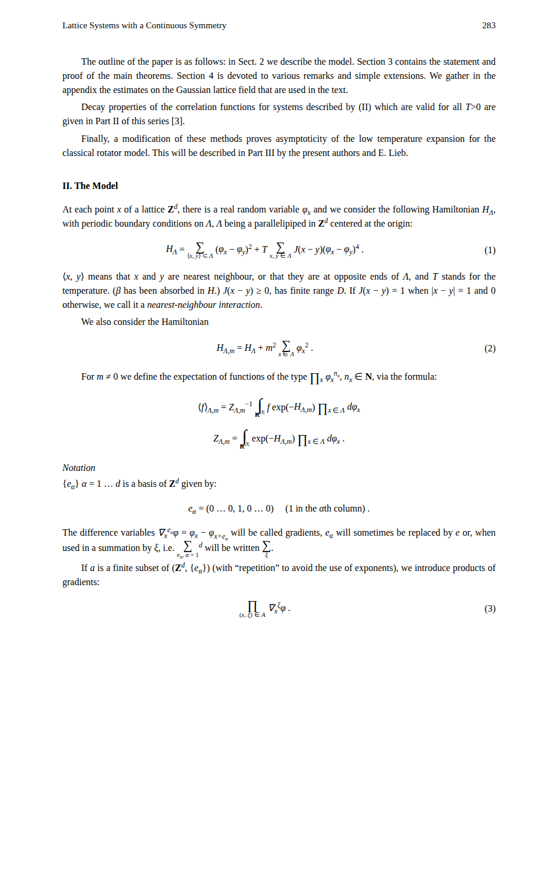Lattice Systems with a Continuous Symmetry 283
The outline of the paper is as follows: in Sect. 2 we describe the model. Section 3 contains the statement and proof of the main theorems. Section 4 is devoted to various remarks and simple extensions. We gather in the appendix the estimates on the Gaussian lattice field that are used in the text.
Decay properties of the correlation functions for systems described by (II) which are valid for all T>0 are given in Part II of this series [3].
Finally, a modification of these methods proves asymptoticity of the low temperature expansion for the classical rotator model. This will be described in Part III by the present authors and E. Lieb.
II. The Model
At each point x of a lattice Zd, there is a real random variable φx and we consider the following Hamiltonian HΛ, with periodic boundary conditions on Λ, Λ being a parallelipiped in Zd centered at the origin:
HΛ = ∑⟨x, y⟩ ⊂ Λ (φx − φy)2 + T ∑x, y ∈ Λ J(x − y)(φx − φy)4 . (1)
⟨x, y⟩ means that x and y are nearest neighbour, or that they are at opposite ends of Λ, and T stands for the temperature. (β has been absorbed in H.) J(x − y) ≥ 0, has finite range D. If J(x − y) = 1 when |x − y| = 1 and 0 otherwise, we call it a nearest-neighbour interaction.
We also consider the Hamiltonian
HΛ,m = HΛ + m2 ∑x ∈ Λ φx2 . (2)
For m ≠ 0 we define the expectation of functions of the type ∏x φxnx, nx ∈ N, via the formula:
⟨f⟩Λ,m = ZΛ,m−1 ∫R|Λ| f exp(−HΛ,m) ∏x ∈ Λ dφx
ZΛ,m = ∫R|Λ| exp(−HΛ,m) ∏x ∈ Λ dφx .
Notation
{eα} α = 1 … d is a basis of Zd given by:
eα = (0 … 0, 1, 0 … 0) (1 in the αth column) .
The difference variables ∇xeαφ = φx − φx+eα will be called gradients, eα will sometimes be replaced by e or, when used in a summation by ξ, i.e. ∑eα, α = 1d will be written ∑ξ.
If a is a finite subset of (Zd, {eα}) (with “repetition” to avoid the use of exponents), we introduce products of gradients:
∏(x, ξ) ∈ A ∇xξφ . (3)